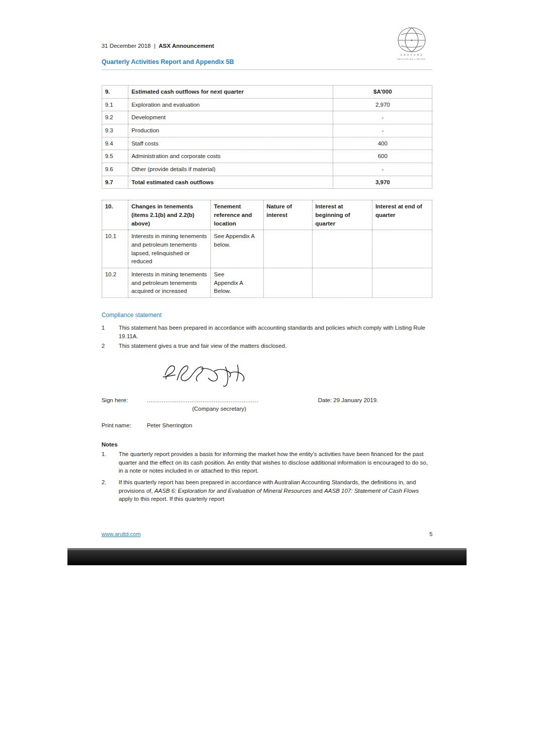A R A F U R A
RESOURCES LIMITED
31 December 2018 | ASX Announcement
Quarterly Activities Report and Appendix 5B
| 9. | Estimated cash outflows for next quarter | $A’000 |
| 9.1 | Exploration and evaluation | 2,970 |
| 9.2 | Development | - |
| 9.3 | Production | - |
| 9.4 | Staff costs | 400 |
| 9.5 | Administration and corporate costs | 600 |
| 9.6 | Other (provide details if material) | - |
| 9.7 | Total estimated cash outflows | 3,970 |
| 10. | Changes in tenements (items 2.1(b) and 2.2(b) above) | Tenement reference and location | Nature of interest | Interest at beginning of quarter | Interest at end of quarter |
| --- | --- | --- | --- | --- | --- |
| 10.1 | Interests in mining tenements and petroleum tenements lapsed, relinquished or reduced | See Appendix A below. | | | |
| 10.2 | Interests in mining tenements and petroleum tenements acquired or increased | See Appendix A Below. | | | |
Compliance statement
1 This statement has been prepared in accordance with accounting standards and policies which comply with Listing Rule 19.11A.
2 This statement gives a true and fair view of the matters disclosed.
Sign here:
............................................................
Date: 29 January 2019.
(Company secretary)
Print name: Peter Sherrington
Notes
1. The quarterly report provides a basis for informing the market how the entity’s activities have been financed for the past quarter and the effect on its cash position. An entity that wishes to disclose additional information is encouraged to do so, in a note or notes included in or attached to this report.
2. If this quarterly report has been prepared in accordance with Australian Accounting Standards, the definitions in, and provisions of, AASB 6: Exploration for and Evaluation of Mineral Resources and AASB 107: Statement of Cash Flows apply to this report. If this quarterly report
www.arultd.com 5